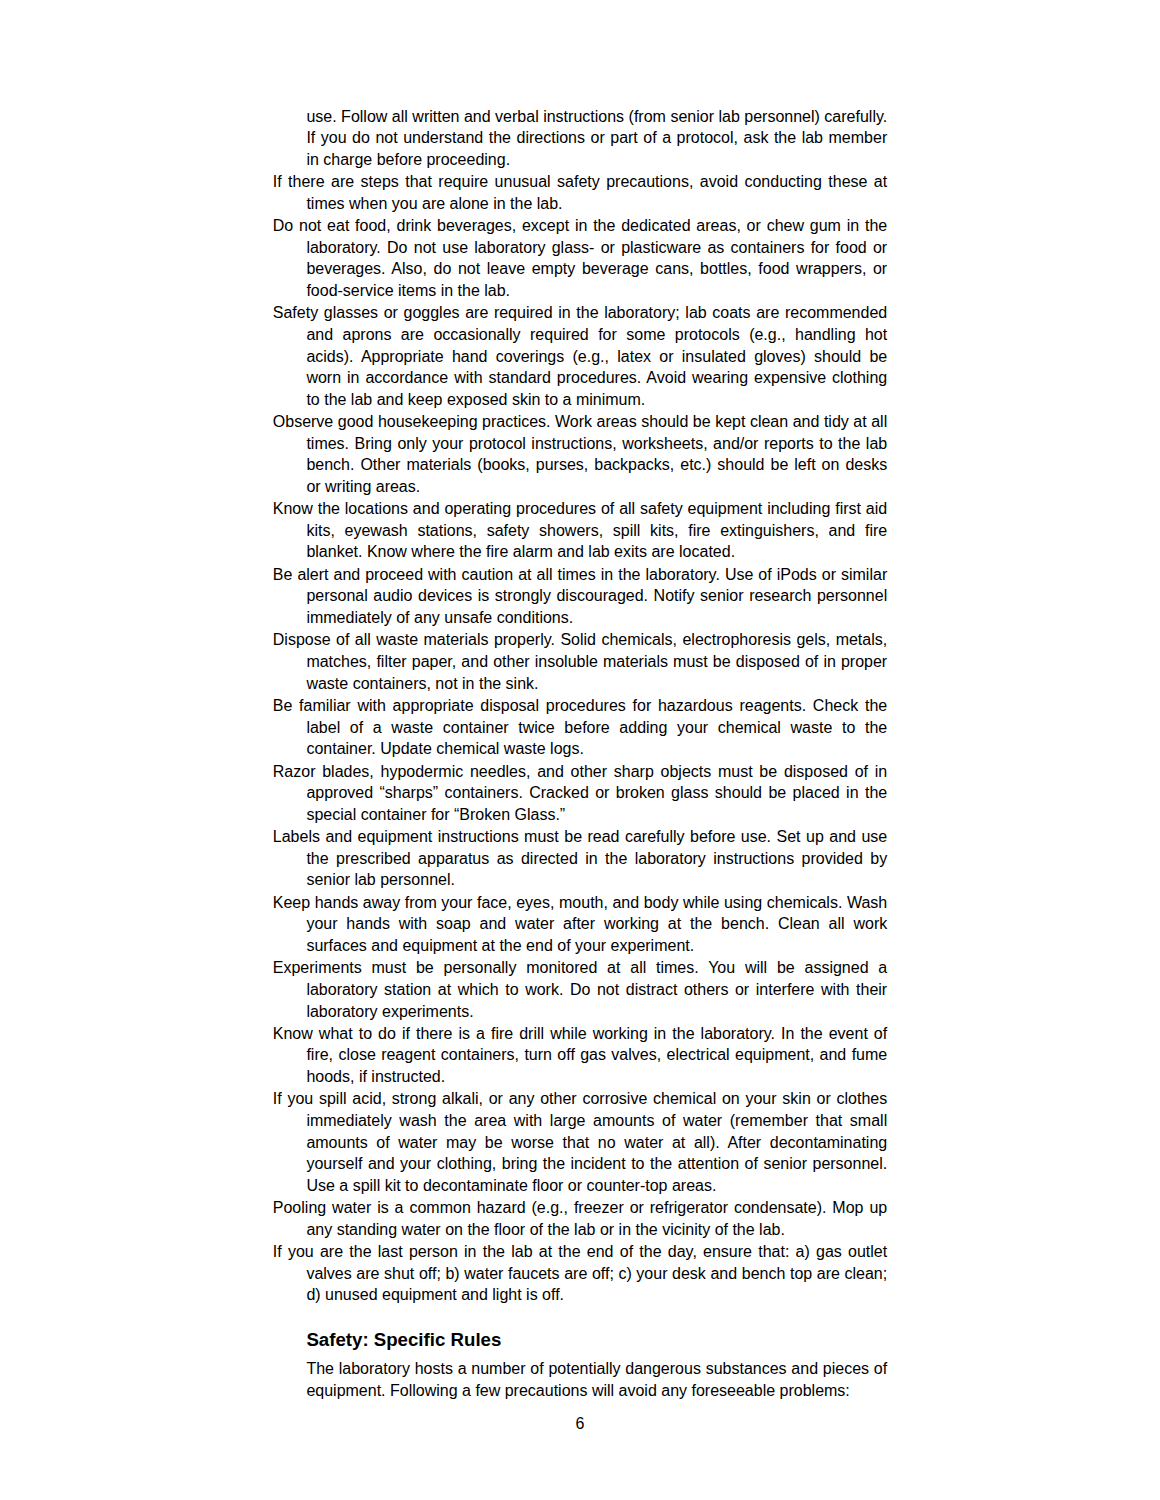use. Follow all written and verbal instructions (from senior lab personnel) carefully. If you do not understand the directions or part of a protocol, ask the lab member in charge before proceeding.
If there are steps that require unusual safety precautions, avoid conducting these at times when you are alone in the lab.
Do not eat food, drink beverages, except in the dedicated areas, or chew gum in the laboratory. Do not use laboratory glass- or plasticware as containers for food or beverages. Also, do not leave empty beverage cans, bottles, food wrappers, or food-service items in the lab.
Safety glasses or goggles are required in the laboratory; lab coats are recommended and aprons are occasionally required for some protocols (e.g., handling hot acids). Appropriate hand coverings (e.g., latex or insulated gloves) should be worn in accordance with standard procedures. Avoid wearing expensive clothing to the lab and keep exposed skin to a minimum.
Observe good housekeeping practices. Work areas should be kept clean and tidy at all times. Bring only your protocol instructions, worksheets, and/or reports to the lab bench. Other materials (books, purses, backpacks, etc.) should be left on desks or writing areas.
Know the locations and operating procedures of all safety equipment including first aid kits, eyewash stations, safety showers, spill kits, fire extinguishers, and fire blanket. Know where the fire alarm and lab exits are located.
Be alert and proceed with caution at all times in the laboratory. Use of iPods or similar personal audio devices is strongly discouraged. Notify senior research personnel immediately of any unsafe conditions.
Dispose of all waste materials properly. Solid chemicals, electrophoresis gels, metals, matches, filter paper, and other insoluble materials must be disposed of in proper waste containers, not in the sink.
Be familiar with appropriate disposal procedures for hazardous reagents. Check the label of a waste container twice before adding your chemical waste to the container. Update chemical waste logs.
Razor blades, hypodermic needles, and other sharp objects must be disposed of in approved “sharps” containers. Cracked or broken glass should be placed in the special container for “Broken Glass.”
Labels and equipment instructions must be read carefully before use. Set up and use the prescribed apparatus as directed in the laboratory instructions provided by senior lab personnel.
Keep hands away from your face, eyes, mouth, and body while using chemicals. Wash your hands with soap and water after working at the bench. Clean all work surfaces and equipment at the end of your experiment.
Experiments must be personally monitored at all times. You will be assigned a laboratory station at which to work. Do not distract others or interfere with their laboratory experiments.
Know what to do if there is a fire drill while working in the laboratory. In the event of fire, close reagent containers, turn off gas valves, electrical equipment, and fume hoods, if instructed.
If you spill acid, strong alkali, or any other corrosive chemical on your skin or clothes immediately wash the area with large amounts of water (remember that small amounts of water may be worse that no water at all). After decontaminating yourself and your clothing, bring the incident to the attention of senior personnel. Use a spill kit to decontaminate floor or counter-top areas.
Pooling water is a common hazard (e.g., freezer or refrigerator condensate). Mop up any standing water on the floor of the lab or in the vicinity of the lab.
If you are the last person in the lab at the end of the day, ensure that: a) gas outlet valves are shut off; b) water faucets are off; c) your desk and bench top are clean; d) unused equipment and light is off.
Safety: Specific Rules
The laboratory hosts a number of potentially dangerous substances and pieces of equipment. Following a few precautions will avoid any foreseeable problems:
6